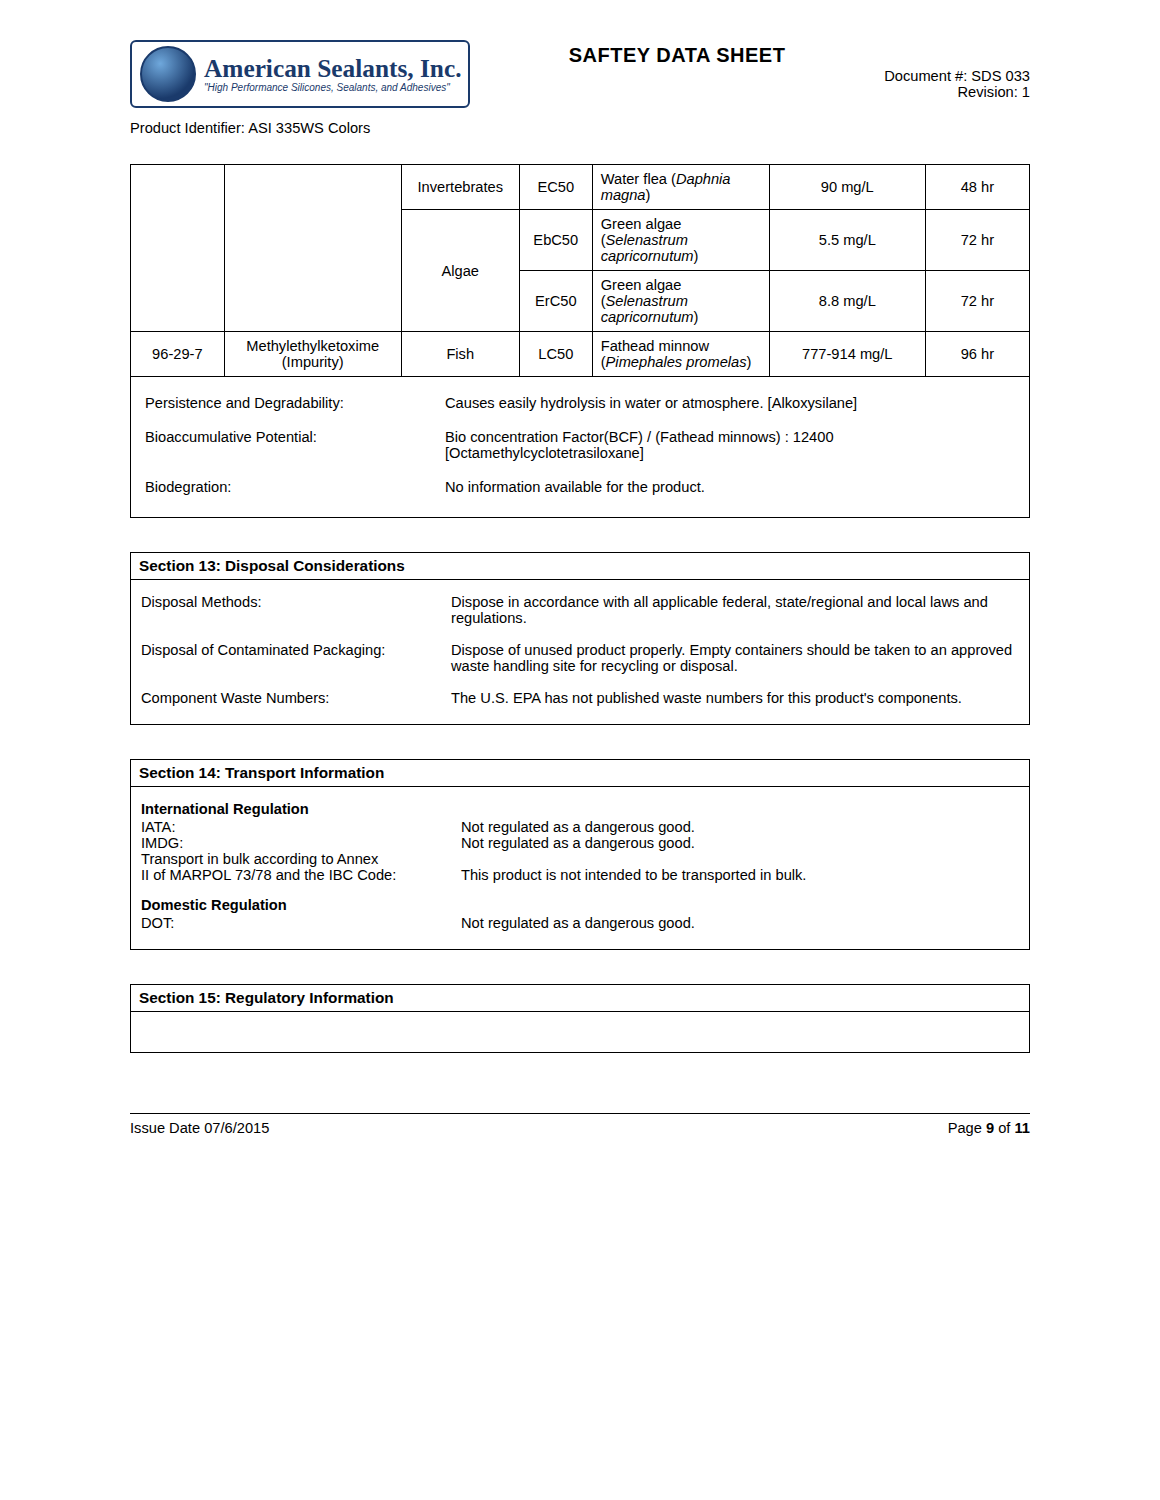American Sealants, Inc.
"High Performance Silicones, Sealants, and Adhesives"
SAFTEY DATA SHEET
Document #: SDS 033
Revision: 1
Product Identifier: ASI 335WS Colors
| | | Invertebrates | EC50 | Water flea ( Daphnia magna ) | 90 mg/L | 48 hr |
| | | Algae | EbC50 | Green algae ( Selenastrum capricornutum ) | 5.5 mg/L | 72 hr |
| | | ErC50 | Green algae ( Selenastrum capricornutum ) | 8.8 mg/L | 72 hr |
| 96-29-7 | Methylethylketoxime (Impurity) | Fish | LC50 | Fathead minnow ( Pimephales promelas ) | 777-914 mg/L | 96 hr |
Persistence and Degradability:
Causes easily hydrolysis in water or atmosphere. [Alkoxysilane]
Bioaccumulative Potential:
Bio concentration Factor(BCF) / (Fathead minnows) : 12400 [Octamethylcyclotetrasiloxane]
Biodegration:
No information available for the product.
Section 13: Disposal Considerations
Disposal Methods:
Dispose in accordance with all applicable federal, state/regional and local laws and regulations.
Disposal of Contaminated Packaging:
Dispose of unused product properly. Empty containers should be taken to an approved waste handling site for recycling or disposal.
Component Waste Numbers:
The U.S. EPA has not published waste numbers for this product's components.
Section 14: Transport Information
International Regulation
IATA:
Not regulated as a dangerous good.
IMDG:
Not regulated as a dangerous good.
Transport in bulk according to Annex
II of MARPOL 73/78 and the IBC Code:
This product is not intended to be transported in bulk.
Domestic Regulation
DOT:
Not regulated as a dangerous good.
Section 15: Regulatory Information
Issue Date 07/6/2015
Page 9 of 11